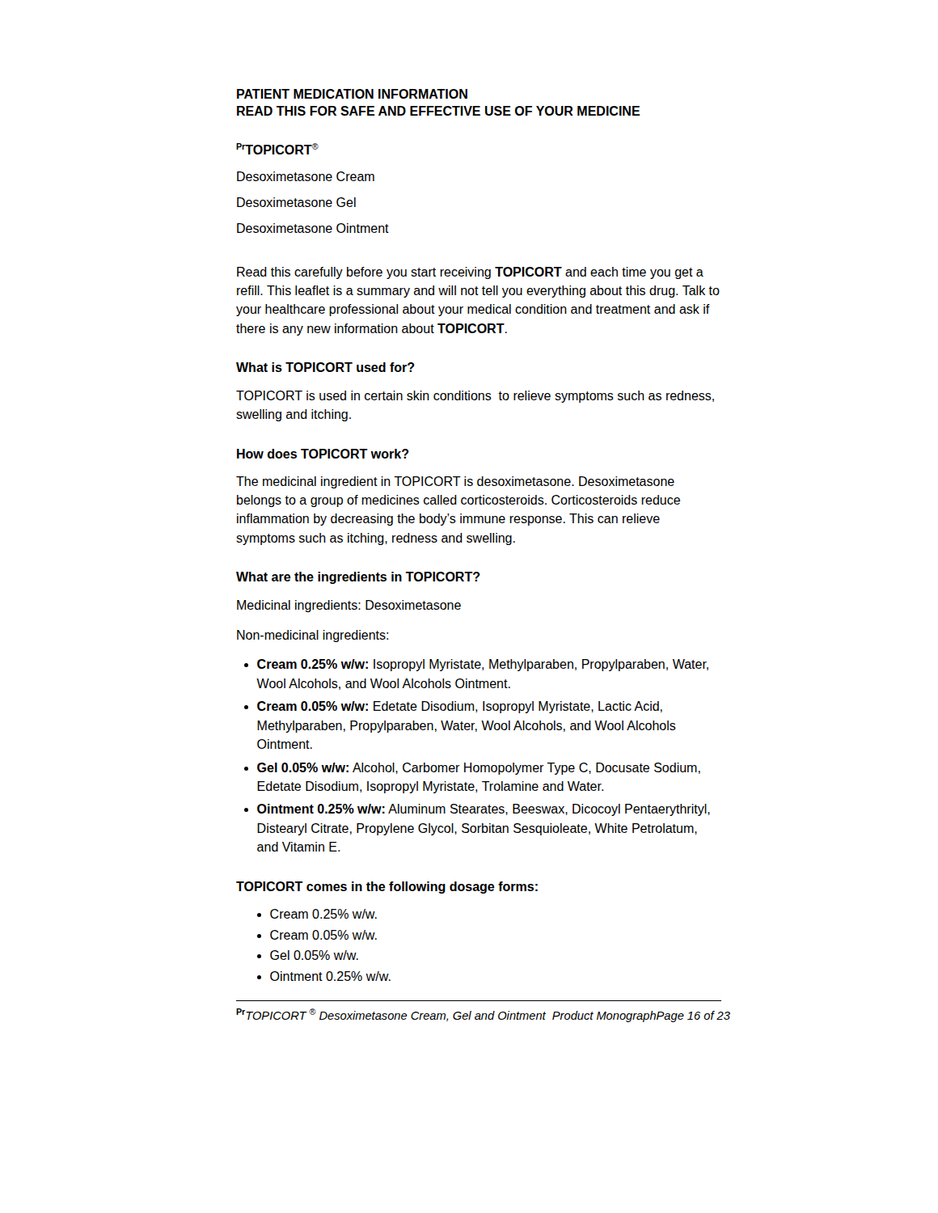PATIENT MEDICATION INFORMATION
READ THIS FOR SAFE AND EFFECTIVE USE OF YOUR MEDICINE
Pr TOPICORT®
Desoximetasone Cream
Desoximetasone Gel
Desoximetasone Ointment
Read this carefully before you start receiving TOPICORT and each time you get a refill. This leaflet is a summary and will not tell you everything about this drug. Talk to your healthcare professional about your medical condition and treatment and ask if there is any new information about TOPICORT.
What is TOPICORT used for?
TOPICORT is used in certain skin conditions to relieve symptoms such as redness, swelling and itching.
How does TOPICORT work?
The medicinal ingredient in TOPICORT is desoximetasone. Desoximetasone belongs to a group of medicines called corticosteroids. Corticosteroids reduce inflammation by decreasing the body’s immune response. This can relieve symptoms such as itching, redness and swelling.
What are the ingredients in TOPICORT?
Medicinal ingredients: Desoximetasone
Non-medicinal ingredients:
Cream 0.25% w/w: Isopropyl Myristate, Methylparaben, Propylparaben, Water, Wool Alcohols, and Wool Alcohols Ointment.
Cream 0.05% w/w: Edetate Disodium, Isopropyl Myristate, Lactic Acid, Methylparaben, Propylparaben, Water, Wool Alcohols, and Wool Alcohols Ointment.
Gel 0.05% w/w: Alcohol, Carbomer Homopolymer Type C, Docusate Sodium, Edetate Disodium, Isopropyl Myristate, Trolamine and Water.
Ointment 0.25% w/w: Aluminum Stearates, Beeswax, Dicocoyl Pentaerythrityl, Distearyl Citrate, Propylene Glycol, Sorbitan Sesquioleate, White Petrolatum, and Vitamin E.
TOPICORT comes in the following dosage forms:
Cream 0.25% w/w.
Cream 0.05% w/w.
Gel 0.05% w/w.
Ointment 0.25% w/w.
Pr TOPICORT ® Desoximetasone Cream, Gel and Ointment Product Monograph Page 16 of 23